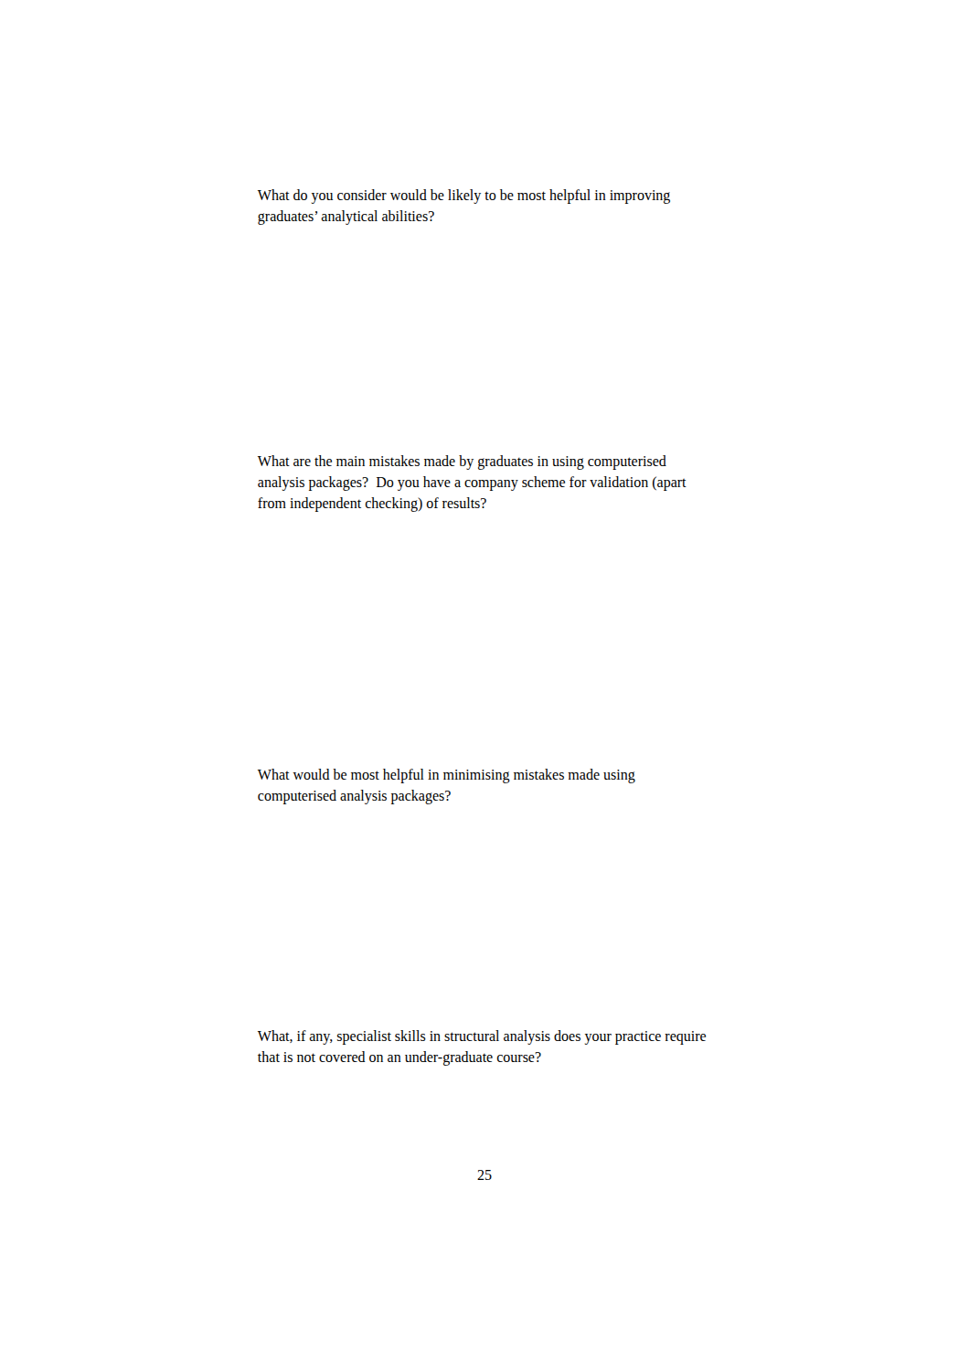What do you consider would be likely to be most helpful in improving graduates’ analytical abilities?
What are the main mistakes made by graduates in using computerised analysis packages? Do you have a company scheme for validation (apart from independent checking) of results?
What would be most helpful in minimising mistakes made using computerised analysis packages?
What, if any, specialist skills in structural analysis does your practice require that is not covered on an under-graduate course?
25